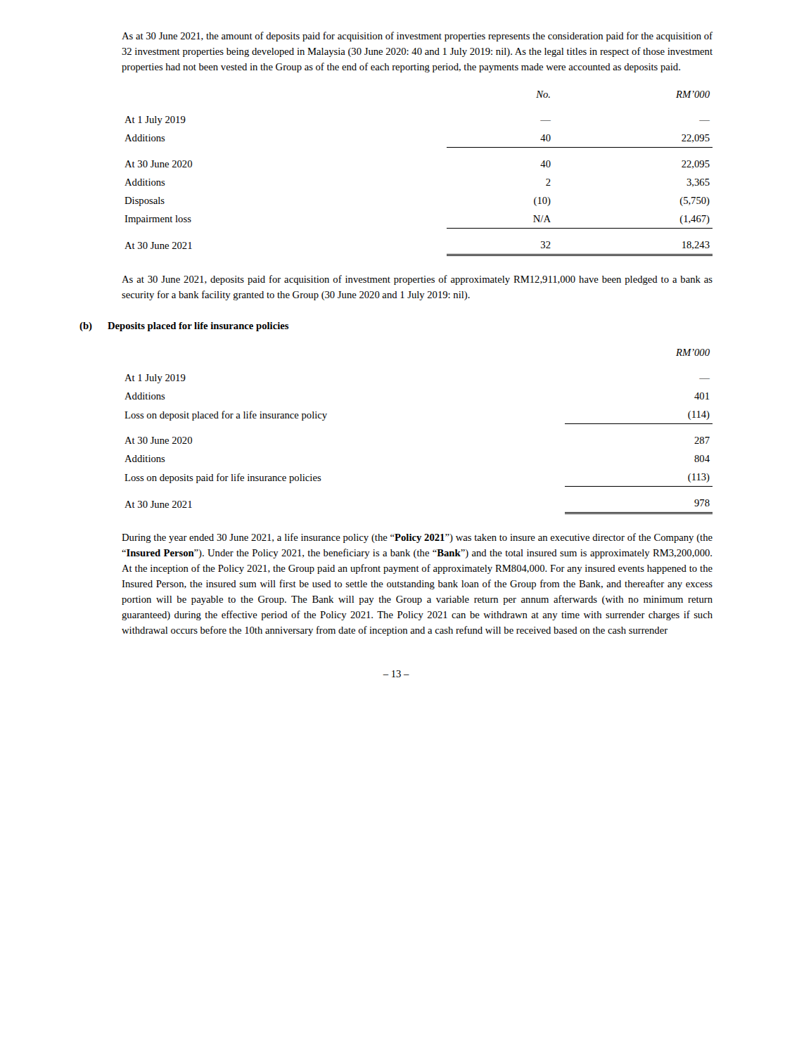As at 30 June 2021, the amount of deposits paid for acquisition of investment properties represents the consideration paid for the acquisition of 32 investment properties being developed in Malaysia (30 June 2020: 40 and 1 July 2019: nil). As the legal titles in respect of those investment properties had not been vested in the Group as of the end of each reporting period, the payments made were accounted as deposits paid.
| | No. | RM’000 |
| At 1 July 2019 | — | — |
| Additions | 40 | 22,095 |
| At 30 June 2020 | 40 | 22,095 |
| Additions | 2 | 3,365 |
| Disposals | (10) | (5,750) |
| Impairment loss | N/A | (1,467) |
| At 30 June 2021 | 32 | 18,243 |
As at 30 June 2021, deposits paid for acquisition of investment properties of approximately RM12,911,000 have been pledged to a bank as security for a bank facility granted to the Group (30 June 2020 and 1 July 2019: nil).
(b)
Deposits placed for life insurance policies
| | | RM’000 |
| At 1 July 2019 | | — |
| Additions | | 401 |
| Loss on deposit placed for a life insurance policy | | (114) |
| At 30 June 2020 | | 287 |
| Additions | | 804 |
| Loss on deposits paid for life insurance policies | | (113) |
| At 30 June 2021 | | 978 |
During the year ended 30 June 2021, a life insurance policy (the “Policy 2021”) was taken to insure an executive director of the Company (the “Insured Person”). Under the Policy 2021, the beneficiary is a bank (the “Bank”) and the total insured sum is approximately RM3,200,000. At the inception of the Policy 2021, the Group paid an upfront payment of approximately RM804,000. For any insured events happened to the Insured Person, the insured sum will first be used to settle the outstanding bank loan of the Group from the Bank, and thereafter any excess portion will be payable to the Group. The Bank will pay the Group a variable return per annum afterwards (with no minimum return guaranteed) during the effective period of the Policy 2021. The Policy 2021 can be withdrawn at any time with surrender charges if such withdrawal occurs before the 10th anniversary from date of inception and a cash refund will be received based on the cash surrender
– 13 –